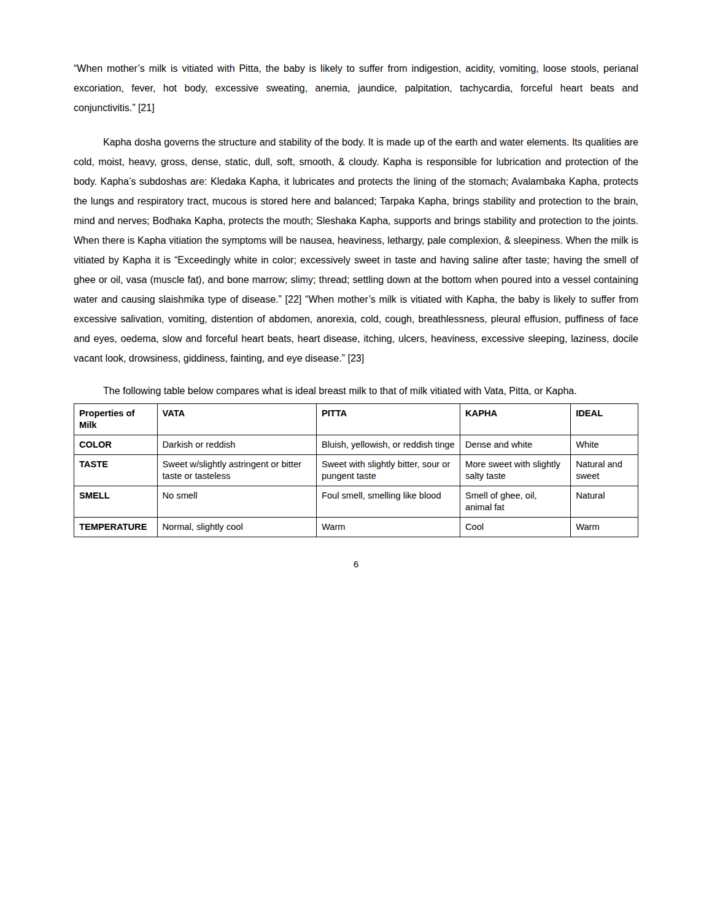“When mother’s milk is vitiated with Pitta, the baby is likely to suffer from indigestion, acidity, vomiting, loose stools, perianal excoriation, fever, hot body, excessive sweating, anemia, jaundice, palpitation, tachycardia, forceful heart beats and conjunctivitis.” [21]
Kapha dosha governs the structure and stability of the body. It is made up of the earth and water elements. Its qualities are cold, moist, heavy, gross, dense, static, dull, soft, smooth, & cloudy. Kapha is responsible for lubrication and protection of the body. Kapha’s subdoshas are: Kledaka Kapha, it lubricates and protects the lining of the stomach; Avalambaka Kapha, protects the lungs and respiratory tract, mucous is stored here and balanced; Tarpaka Kapha, brings stability and protection to the brain, mind and nerves; Bodhaka Kapha, protects the mouth; Sleshaka Kapha, supports and brings stability and protection to the joints. When there is Kapha vitiation the symptoms will be nausea, heaviness, lethargy, pale complexion, & sleepiness. When the milk is vitiated by Kapha it is “Exceedingly white in color; excessively sweet in taste and having saline after taste; having the smell of ghee or oil, vasa (muscle fat), and bone marrow; slimy; thread; settling down at the bottom when poured into a vessel containing water and causing slaishmika type of disease.” [22] “When mother’s milk is vitiated with Kapha, the baby is likely to suffer from excessive salivation, vomiting, distention of abdomen, anorexia, cold, cough, breathlessness, pleural effusion, puffiness of face and eyes, oedema, slow and forceful heart beats, heart disease, itching, ulcers, heaviness, excessive sleeping, laziness, docile vacant look, drowsiness, giddiness, fainting, and eye disease.” [23]
The following table below compares what is ideal breast milk to that of milk vitiated with Vata, Pitta, or Kapha.
| Properties of Milk | VATA | PITTA | KAPHA | IDEAL |
| --- | --- | --- | --- | --- |
| COLOR | Darkish or reddish | Bluish, yellowish, or reddish tinge | Dense and white | White |
| TASTE | Sweet w/slightly astringent or bitter taste or tasteless | Sweet with slightly bitter, sour or pungent taste | More sweet with slightly salty taste | Natural and sweet |
| SMELL | No smell | Foul smell, smelling like blood | Smell of ghee, oil, animal fat | Natural |
| TEMPERATURE | Normal, slightly cool | Warm | Cool | Warm |
6